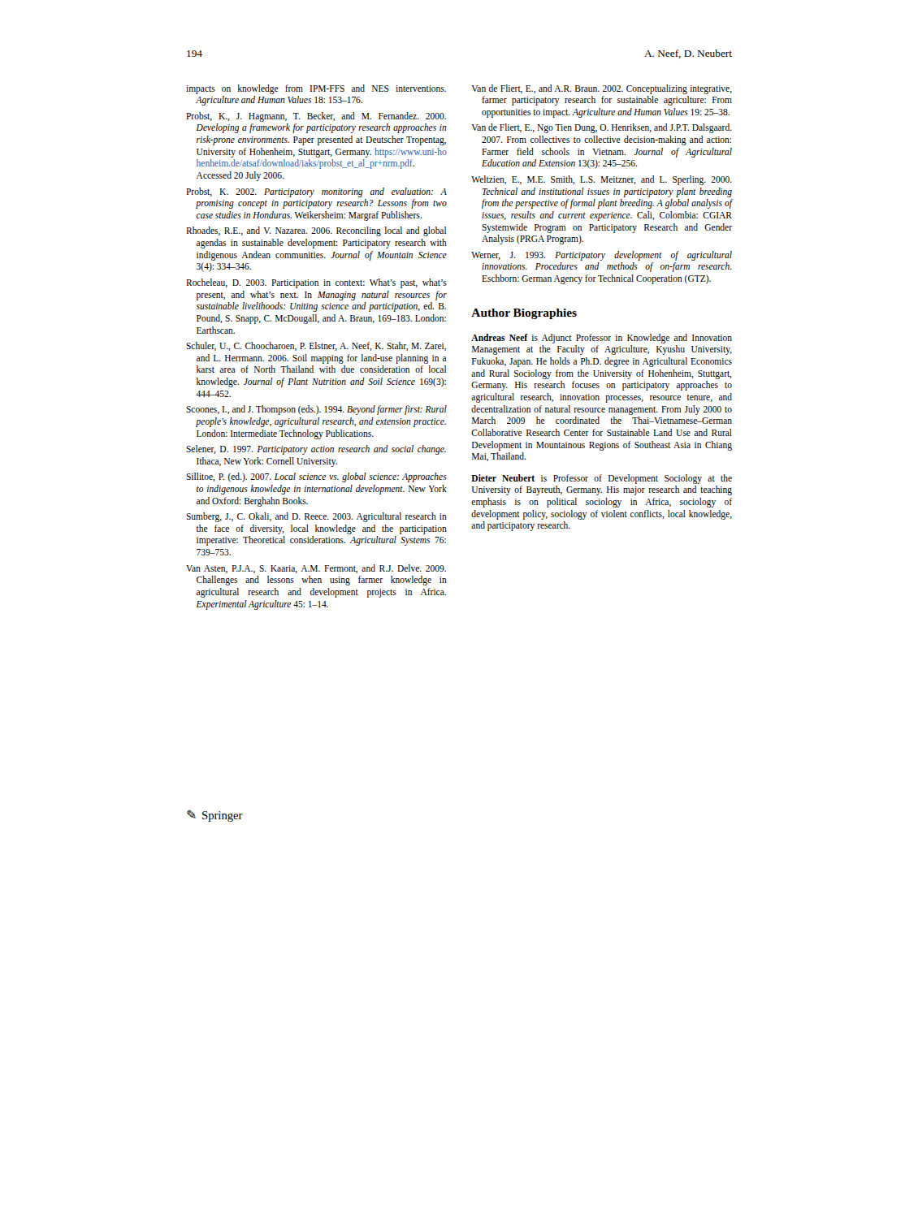194
A. Neef, D. Neubert
impacts on knowledge from IPM-FFS and NES interventions. Agriculture and Human Values 18: 153–176.
Probst, K., J. Hagmann, T. Becker, and M. Fernandez. 2000. Developing a framework for participatory research approaches in risk-prone environments. Paper presented at Deutscher Tropentag, University of Hohenheim, Stuttgart, Germany. https://www.uni-hohenheim.de/atsaf/download/iaks/probst_et_al_pr+nrm.pdf. Accessed 20 July 2006.
Probst, K. 2002. Participatory monitoring and evaluation: A promising concept in participatory research? Lessons from two case studies in Honduras. Weikersheim: Margraf Publishers.
Rhoades, R.E., and V. Nazarea. 2006. Reconciling local and global agendas in sustainable development: Participatory research with indigenous Andean communities. Journal of Mountain Science 3(4): 334–346.
Rocheleau, D. 2003. Participation in context: What’s past, what’s present, and what’s next. In Managing natural resources for sustainable livelihoods: Uniting science and participation, ed. B. Pound, S. Snapp, C. McDougall, and A. Braun, 169–183. London: Earthscan.
Schuler, U., C. Choocharoen, P. Elstner, A. Neef, K. Stahr, M. Zarei, and L. Herrmann. 2006. Soil mapping for land-use planning in a karst area of North Thailand with due consideration of local knowledge. Journal of Plant Nutrition and Soil Science 169(3): 444–452.
Scoones, I., and J. Thompson (eds.). 1994. Beyond farmer first: Rural people's knowledge, agricultural research, and extension practice. London: Intermediate Technology Publications.
Selener, D. 1997. Participatory action research and social change. Ithaca, New York: Cornell University.
Sillitoe, P. (ed.). 2007. Local science vs. global science: Approaches to indigenous knowledge in international development. New York and Oxford: Berghahn Books.
Sumberg, J., C. Okali, and D. Reece. 2003. Agricultural research in the face of diversity, local knowledge and the participation imperative: Theoretical considerations. Agricultural Systems 76: 739–753.
Van Asten, P.J.A., S. Kaaria, A.M. Fermont, and R.J. Delve. 2009. Challenges and lessons when using farmer knowledge in agricultural research and development projects in Africa. Experimental Agriculture 45: 1–14.
Van de Fliert, E., and A.R. Braun. 2002. Conceptualizing integrative, farmer participatory research for sustainable agriculture: From opportunities to impact. Agriculture and Human Values 19: 25–38.
Van de Fliert, E., Ngo Tien Dung, O. Henriksen, and J.P.T. Dalsgaard. 2007. From collectives to collective decision-making and action: Farmer field schools in Vietnam. Journal of Agricultural Education and Extension 13(3): 245–256.
Weltzien, E., M.E. Smith, L.S. Meitzner, and L. Sperling. 2000. Technical and institutional issues in participatory plant breeding from the perspective of formal plant breeding. A global analysis of issues, results and current experience. Cali, Colombia: CGIAR Systemwide Program on Participatory Research and Gender Analysis (PRGA Program).
Werner, J. 1993. Participatory development of agricultural innovations. Procedures and methods of on-farm research. Eschborn: German Agency for Technical Cooperation (GTZ).
Author Biographies
Andreas Neef is Adjunct Professor in Knowledge and Innovation Management at the Faculty of Agriculture, Kyushu University, Fukuoka, Japan. He holds a Ph.D. degree in Agricultural Economics and Rural Sociology from the University of Hohenheim, Stuttgart, Germany. His research focuses on participatory approaches to agricultural research, innovation processes, resource tenure, and decentralization of natural resource management. From July 2000 to March 2009 he coordinated the Thai–Vietnamese–German Collaborative Research Center for Sustainable Land Use and Rural Development in Mountainous Regions of Southeast Asia in Chiang Mai, Thailand.
Dieter Neubert is Professor of Development Sociology at the University of Bayreuth, Germany. His major research and teaching emphasis is on political sociology in Africa, sociology of development policy, sociology of violent conflicts, local knowledge, and participatory research.
✎ Springer